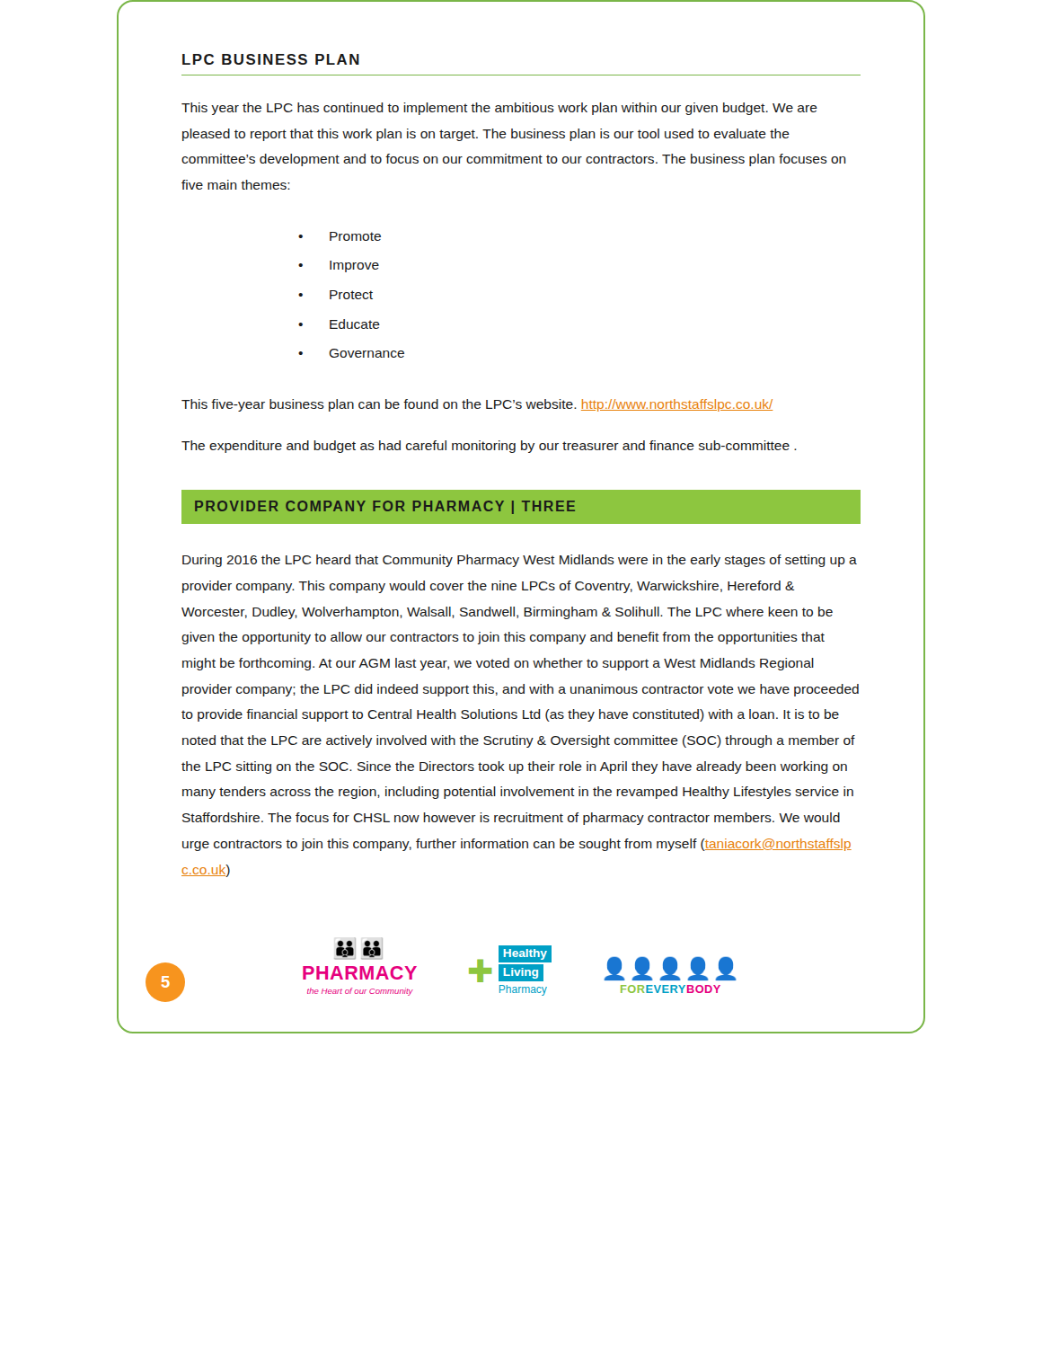LPC Business Plan
This year the LPC has continued to implement the ambitious work plan within our given budget. We are pleased to report that this work plan is on target. The business plan is our tool used to evaluate the committee’s development and to focus on our commitment to our contractors. The business plan focuses on five main themes:
Promote
Improve
Protect
Educate
Governance
This five-year business plan can be found on the LPC’s website. http://www.northstaffslpc.co.uk/
The expenditure and budget as had careful monitoring by our treasurer and finance sub-committee .
Provider Company for Pharmacy | Three
During 2016 the LPC heard that Community Pharmacy West Midlands were in the early stages of setting up a provider company. This company would cover the nine LPCs of Coventry, Warwickshire, Hereford & Worcester, Dudley, Wolverhampton, Walsall, Sandwell, Birmingham & Solihull. The LPC where keen to be given the opportunity to allow our contractors to join this company and benefit from the opportunities that might be forthcoming. At our AGM last year, we voted on whether to support a West Midlands Regional provider company; the LPC did indeed support this, and with a unanimous contractor vote we have proceeded to provide financial support to Central Health Solutions Ltd (as they have constituted) with a loan. It is to be noted that the LPC are actively involved with the Scrutiny & Oversight committee (SOC) through a member of the LPC sitting on the SOC. Since the Directors took up their role in April they have already been working on many tenders across the region, including potential involvement in the revamped Healthy Lifestyles service in Staffordshire. The focus for CHSL now however is recruitment of pharmacy contractor members. We would urge contractors to join this company, further information can be sought from myself (taniacork@northstaffslpc.co.uk)
5
👪👪
PHARMACY
the Heart of our Community
✚
Healthy
Living Pharmacy
👤👤👤👤👤
FOR EVERY BODY